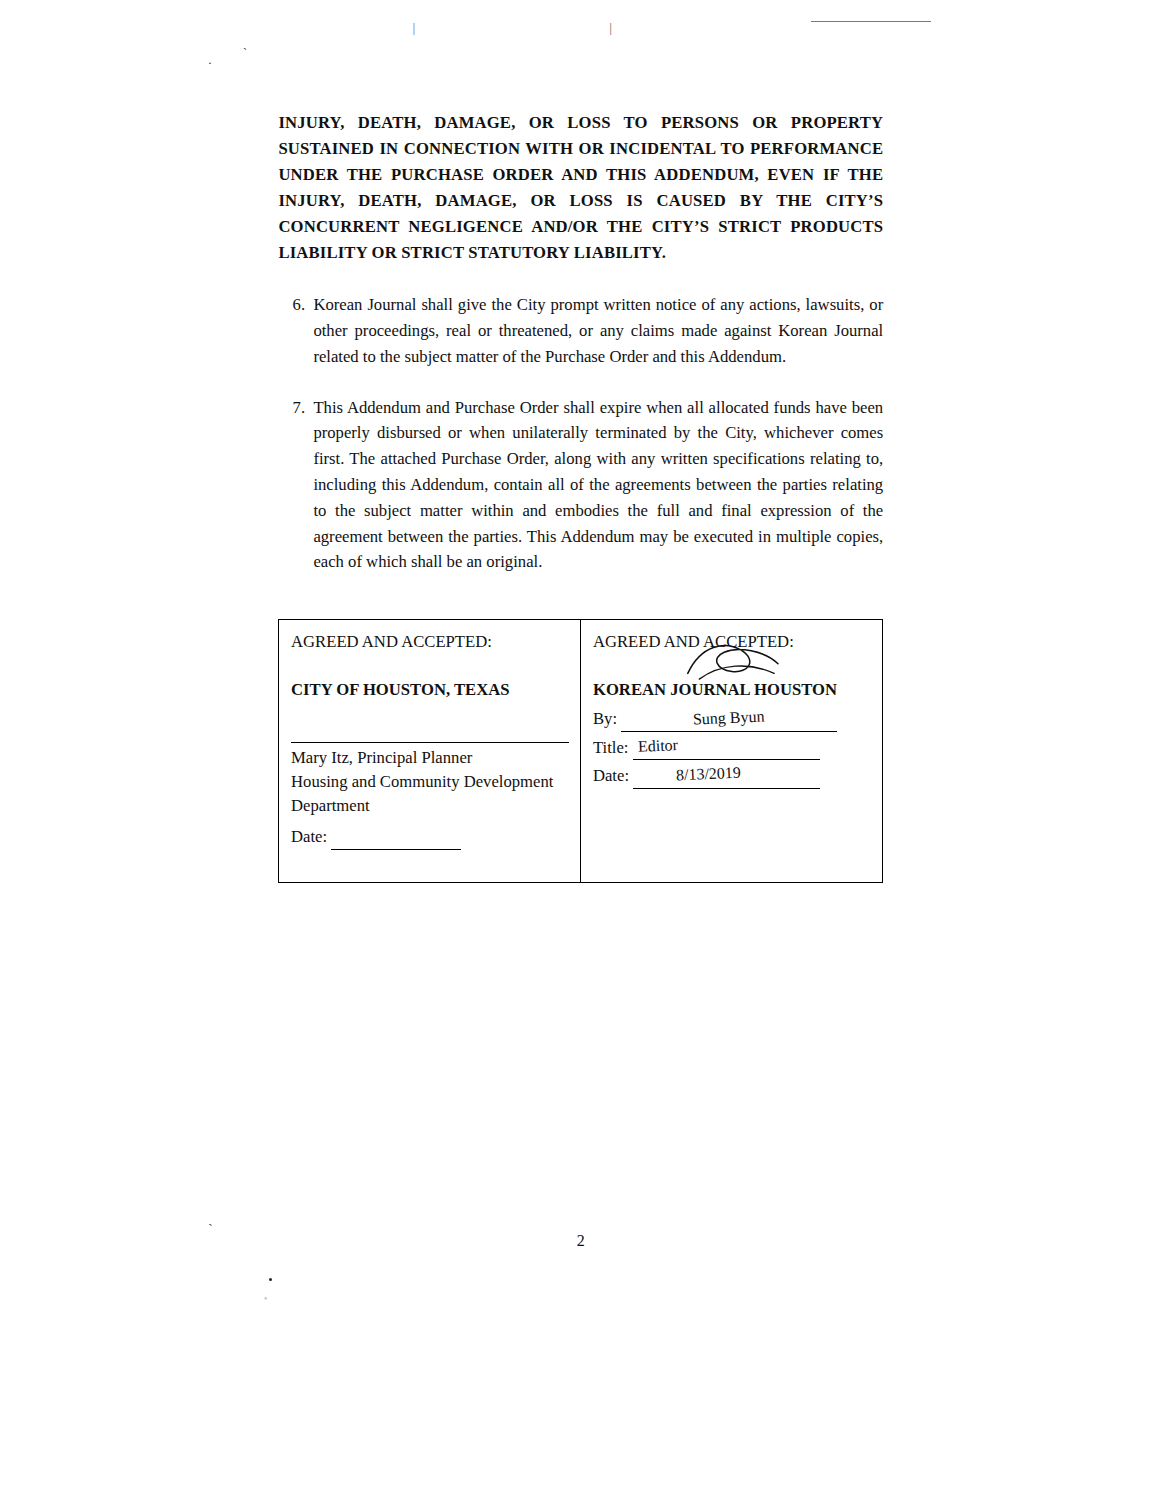. ` | | `
Injury, death, damage, or loss to persons or property sustained in connection with or incidental to performance under the purchase order and this addendum, even if the injury, death, damage, or loss is caused by the city’s concurrent negligence and/or the city’s strict products liability or strict statutory liability.
6. Korean Journal shall give the City prompt written notice of any actions, lawsuits, or other proceedings, real or threatened, or any claims made against Korean Journal related to the subject matter of the Purchase Order and this Addendum.
7. This Addendum and Purchase Order shall expire when all allocated funds have been properly disbursed or when unilaterally terminated by the City, whichever comes first. The attached Purchase Order, along with any written specifications relating to, including this Addendum, contain all of the agreements between the parties relating to the subject matter within and embodies the full and final expression of the agreement between the parties. This Addendum may be executed in multiple copies, each of which shall be an original.
| AGREED AND ACCEPTED: City of Houston, Texas Mary Itz, Principal Planner Housing and Community Development Department Date: | AGREED AND ACCEPTED: Korean Journal Houston By: Sung Byun Title: Editor Date: 8/13/2019 |
2
•